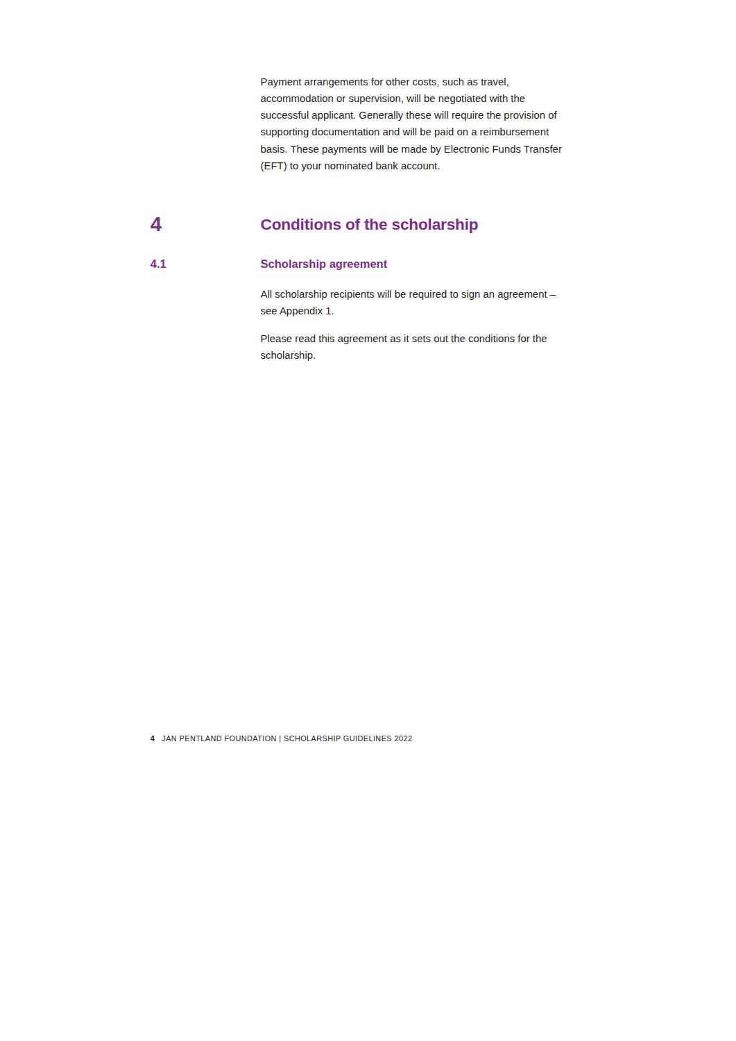Payment arrangements for other costs, such as travel, accommodation or supervision, will be negotiated with the successful applicant. Generally these will require the provision of supporting documentation and will be paid on a reimbursement basis. These payments will be made by Electronic Funds Transfer (EFT) to your nominated bank account.
4 Conditions of the scholarship
4.1 Scholarship agreement
All scholarship recipients will be required to sign an agreement – see Appendix 1.
Please read this agreement as it sets out the conditions for the scholarship.
4 Jan Pentland Foundation | Scholarship Guidelines 2022